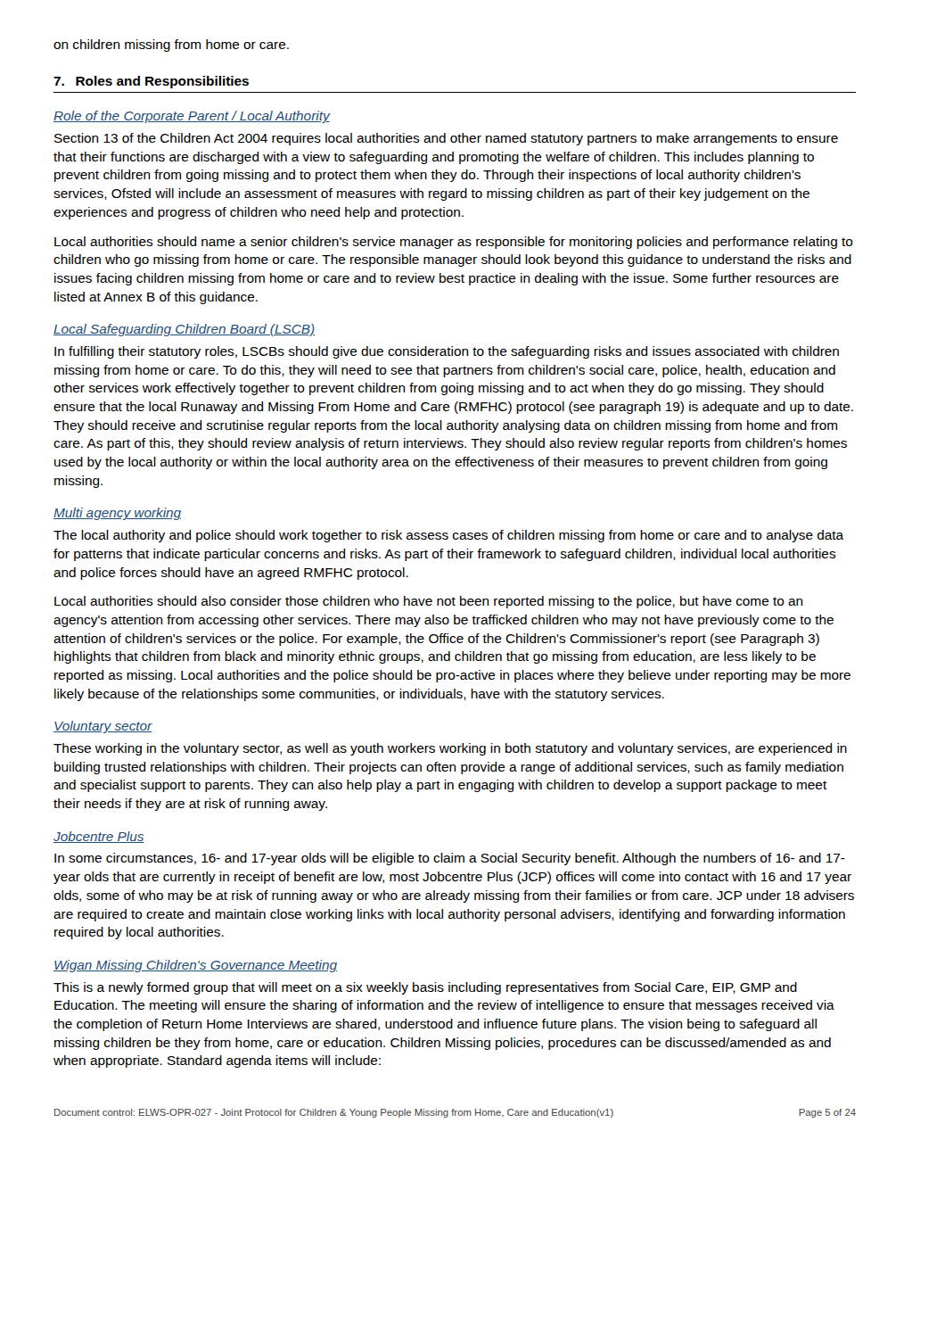on children missing from home or care.
7. Roles and Responsibilities
Role of the Corporate Parent / Local Authority
Section 13 of the Children Act 2004 requires local authorities and other named statutory partners to make arrangements to ensure that their functions are discharged with a view to safeguarding and promoting the welfare of children. This includes planning to prevent children from going missing and to protect them when they do. Through their inspections of local authority children's services, Ofsted will include an assessment of measures with regard to missing children as part of their key judgement on the experiences and progress of children who need help and protection.
Local authorities should name a senior children's service manager as responsible for monitoring policies and performance relating to children who go missing from home or care. The responsible manager should look beyond this guidance to understand the risks and issues facing children missing from home or care and to review best practice in dealing with the issue. Some further resources are listed at Annex B of this guidance.
Local Safeguarding Children Board (LSCB)
In fulfilling their statutory roles, LSCBs should give due consideration to the safeguarding risks and issues associated with children missing from home or care. To do this, they will need to see that partners from children's social care, police, health, education and other services work effectively together to prevent children from going missing and to act when they do go missing. They should ensure that the local Runaway and Missing From Home and Care (RMFHC) protocol (see paragraph 19) is adequate and up to date. They should receive and scrutinise regular reports from the local authority analysing data on children missing from home and from care. As part of this, they should review analysis of return interviews. They should also review regular reports from children's homes used by the local authority or within the local authority area on the effectiveness of their measures to prevent children from going missing.
Multi agency working
The local authority and police should work together to risk assess cases of children missing from home or care and to analyse data for patterns that indicate particular concerns and risks. As part of their framework to safeguard children, individual local authorities and police forces should have an agreed RMFHC protocol.
Local authorities should also consider those children who have not been reported missing to the police, but have come to an agency's attention from accessing other services. There may also be trafficked children who may not have previously come to the attention of children's services or the police. For example, the Office of the Children's Commissioner's report (see Paragraph 3) highlights that children from black and minority ethnic groups, and children that go missing from education, are less likely to be reported as missing. Local authorities and the police should be pro-active in places where they believe under reporting may be more likely because of the relationships some communities, or individuals, have with the statutory services.
Voluntary sector
These working in the voluntary sector, as well as youth workers working in both statutory and voluntary services, are experienced in building trusted relationships with children. Their projects can often provide a range of additional services, such as family mediation and specialist support to parents. They can also help play a part in engaging with children to develop a support package to meet their needs if they are at risk of running away.
Jobcentre Plus
In some circumstances, 16- and 17-year olds will be eligible to claim a Social Security benefit. Although the numbers of 16- and 17-year olds that are currently in receipt of benefit are low, most Jobcentre Plus (JCP) offices will come into contact with 16 and 17 year olds, some of who may be at risk of running away or who are already missing from their families or from care. JCP under 18 advisers are required to create and maintain close working links with local authority personal advisers, identifying and forwarding information required by local authorities.
Wigan Missing Children's Governance Meeting
This is a newly formed group that will meet on a six weekly basis including representatives from Social Care, EIP, GMP and Education. The meeting will ensure the sharing of information and the review of intelligence to ensure that messages received via the completion of Return Home Interviews are shared, understood and influence future plans. The vision being to safeguard all missing children be they from home, care or education. Children Missing policies, procedures can be discussed/amended as and when appropriate. Standard agenda items will include:
Document control: ELWS-OPR-027 - Joint Protocol for Children & Young People Missing from Home, Care and Education(v1)
Page 5 of 24